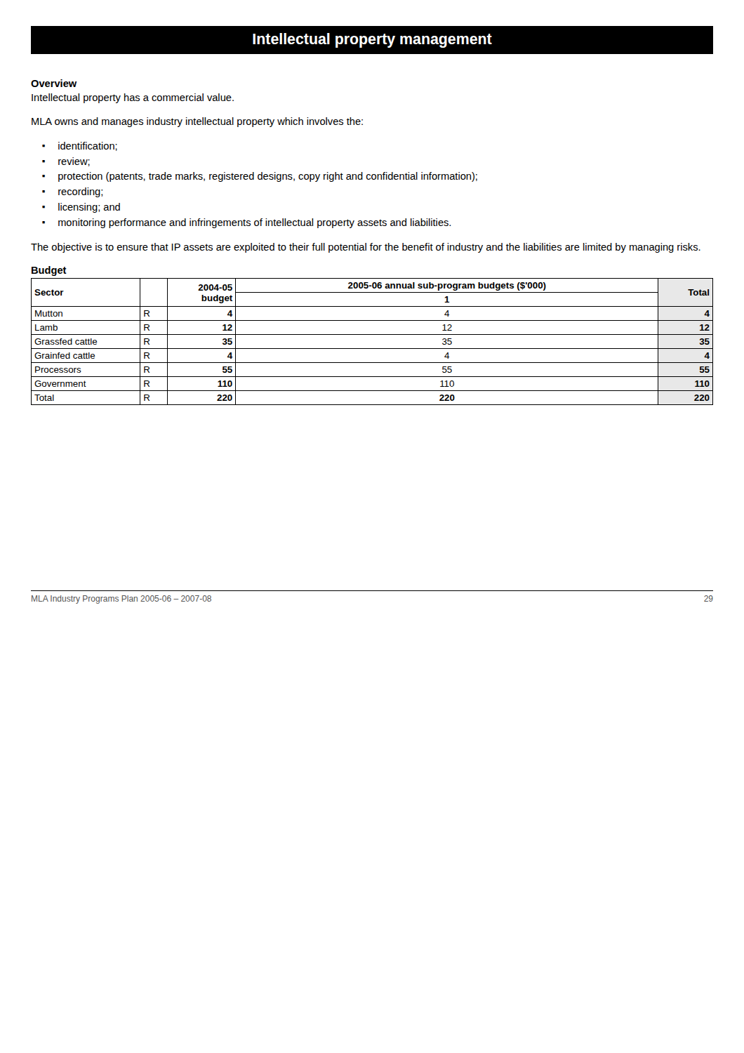Intellectual property management
Overview
Intellectual property has a commercial value.
MLA owns and manages industry intellectual property which involves the:
identification;
review;
protection (patents, trade marks, registered designs, copy right and confidential information);
recording;
licensing; and
monitoring performance and infringements of intellectual property assets and liabilities.
The objective is to ensure that IP assets are exploited to their full potential for the benefit of industry and the liabilities are limited by managing risks.
Budget
| Sector | | 2004-05 budget | 2005-06 annual sub-program budgets ($'000) | Total |
| --- | --- | --- | --- | --- |
| 1 |
| Mutton | R | 4 | 4 | 4 |
| Lamb | R | 12 | 12 | 12 |
| Grassfed cattle | R | 35 | 35 | 35 |
| Grainfed cattle | R | 4 | 4 | 4 |
| Processors | R | 55 | 55 | 55 |
| Government | R | 110 | 110 | 110 |
| Total | R | 220 | 220 | 220 |
MLA Industry Programs Plan 2005-06 – 2007-08 29